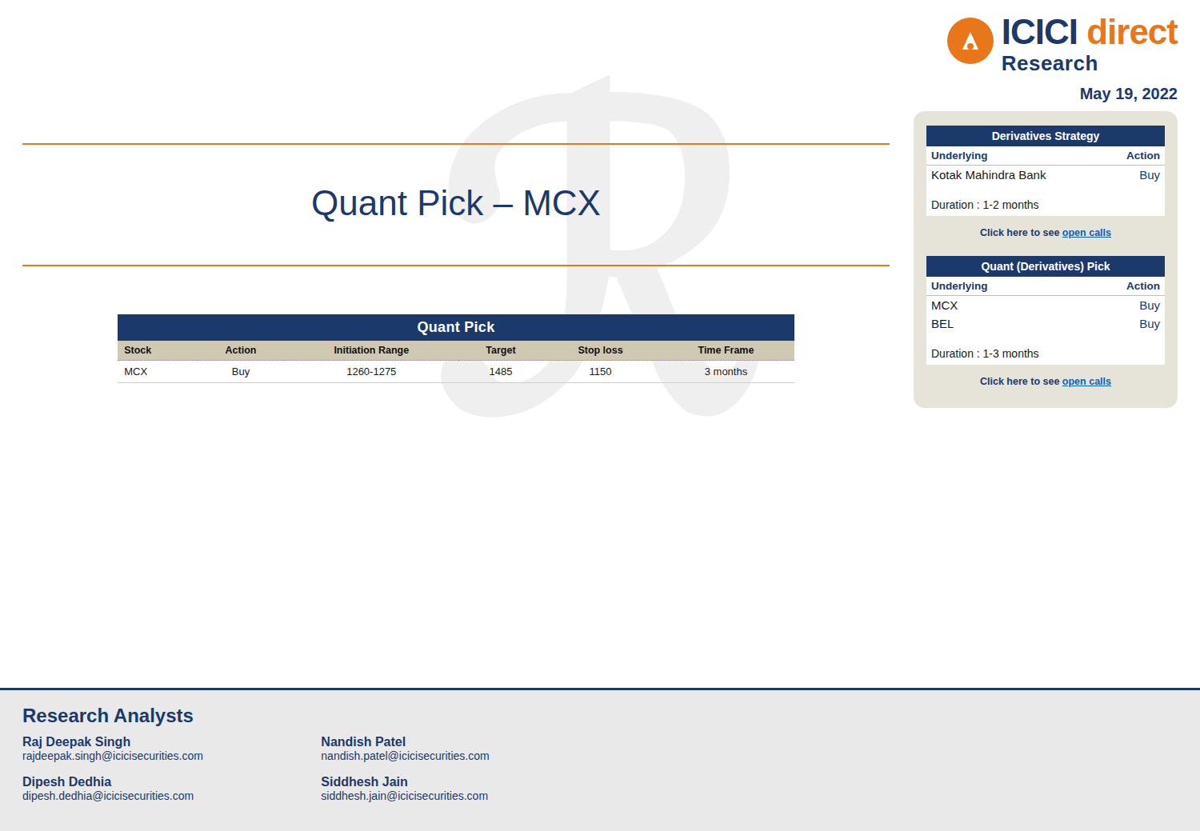ℛ
ICICI direct
Research
May 19, 2022
Quant Pick – MCX
Quant Pick
| Stock | Action | Initiation Range | Target | Stop loss | Time Frame |
| --- | --- | --- | --- | --- | --- |
| MCX | Buy | 1260-1275 | 1485 | 1150 | 3 months |
Derivatives Strategy
Underlying Action
Kotak Mahindra Bank Buy
Duration : 1-2 months
Click here to see open calls
Quant (Derivatives) Pick
Underlying Action
MCX Buy
BEL Buy
Duration : 1-3 months
Click here to see open calls
Research Analysts
Raj Deepak Singh
rajdeepak.singh@icicisecurities.com
Nandish Patel
nandish.patel@icicisecurities.com
Dipesh Dedhia
dipesh.dedhia@icicisecurities.com
Siddhesh Jain
siddhesh.jain@icicisecurities.com